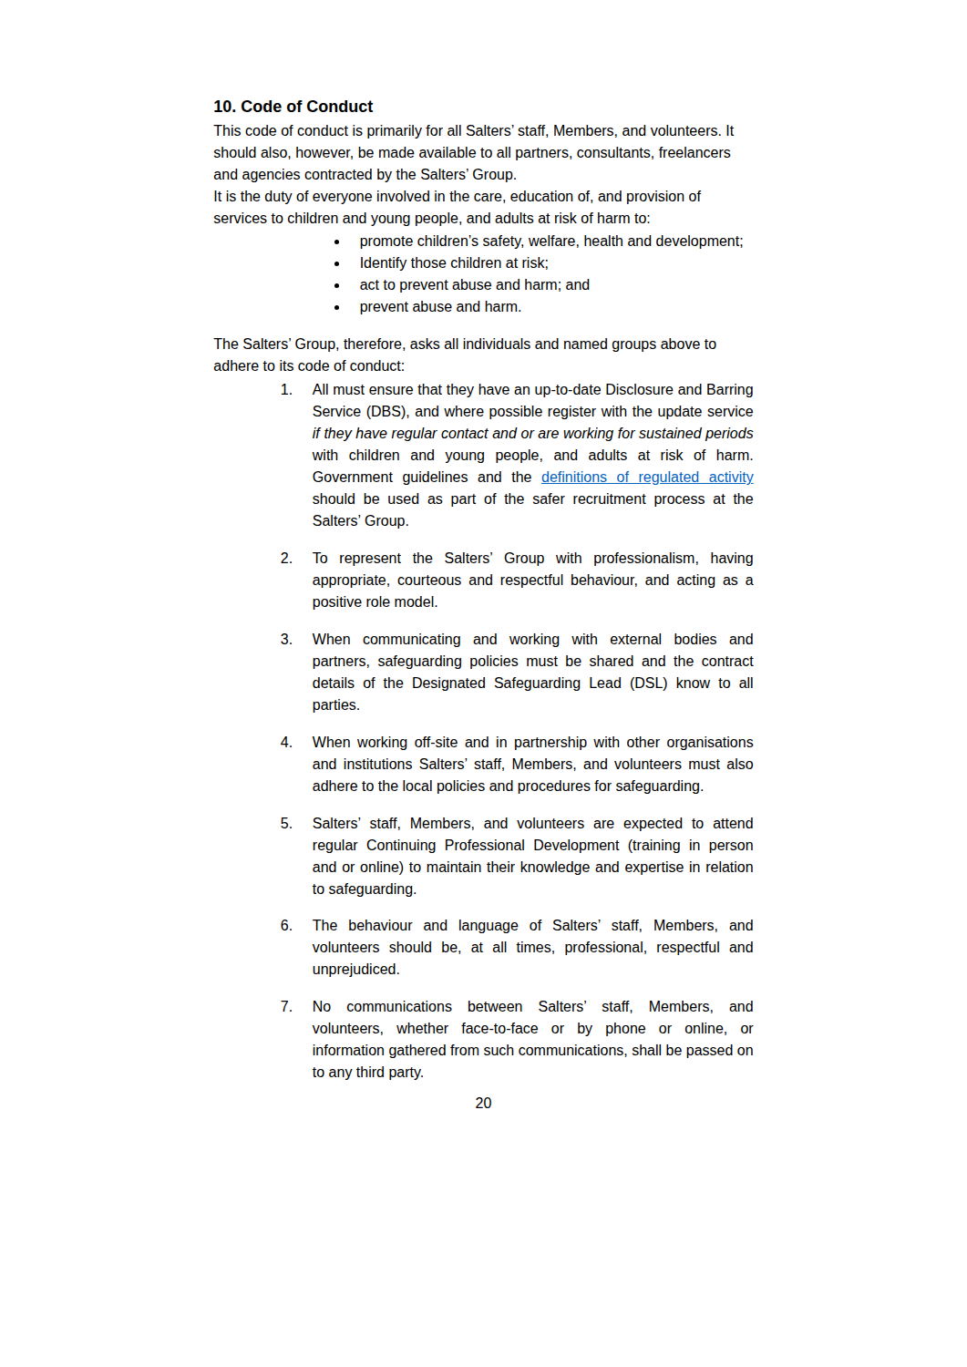10. Code of Conduct
This code of conduct is primarily for all Salters’ staff, Members, and volunteers. It should also, however, be made available to all partners, consultants, freelancers and agencies contracted by the Salters’ Group.
It is the duty of everyone involved in the care, education of, and provision of services to children and young people, and adults at risk of harm to:
promote children’s safety, welfare, health and development;
Identify those children at risk;
act to prevent abuse and harm; and
prevent abuse and harm.
The Salters’ Group, therefore, asks all individuals and named groups above to adhere to its code of conduct:
All must ensure that they have an up-to-date Disclosure and Barring Service (DBS), and where possible register with the update service if they have regular contact and or are working for sustained periods with children and young people, and adults at risk of harm. Government guidelines and the definitions of regulated activity should be used as part of the safer recruitment process at the Salters’ Group.
To represent the Salters’ Group with professionalism, having appropriate, courteous and respectful behaviour, and acting as a positive role model.
When communicating and working with external bodies and partners, safeguarding policies must be shared and the contract details of the Designated Safeguarding Lead (DSL) know to all parties.
When working off-site and in partnership with other organisations and institutions Salters’ staff, Members, and volunteers must also adhere to the local policies and procedures for safeguarding.
Salters’ staff, Members, and volunteers are expected to attend regular Continuing Professional Development (training in person and or online) to maintain their knowledge and expertise in relation to safeguarding.
The behaviour and language of Salters’ staff, Members, and volunteers should be, at all times, professional, respectful and unprejudiced.
No communications between Salters’ staff, Members, and volunteers, whether face-to-face or by phone or online, or information gathered from such communications, shall be passed on to any third party.
20